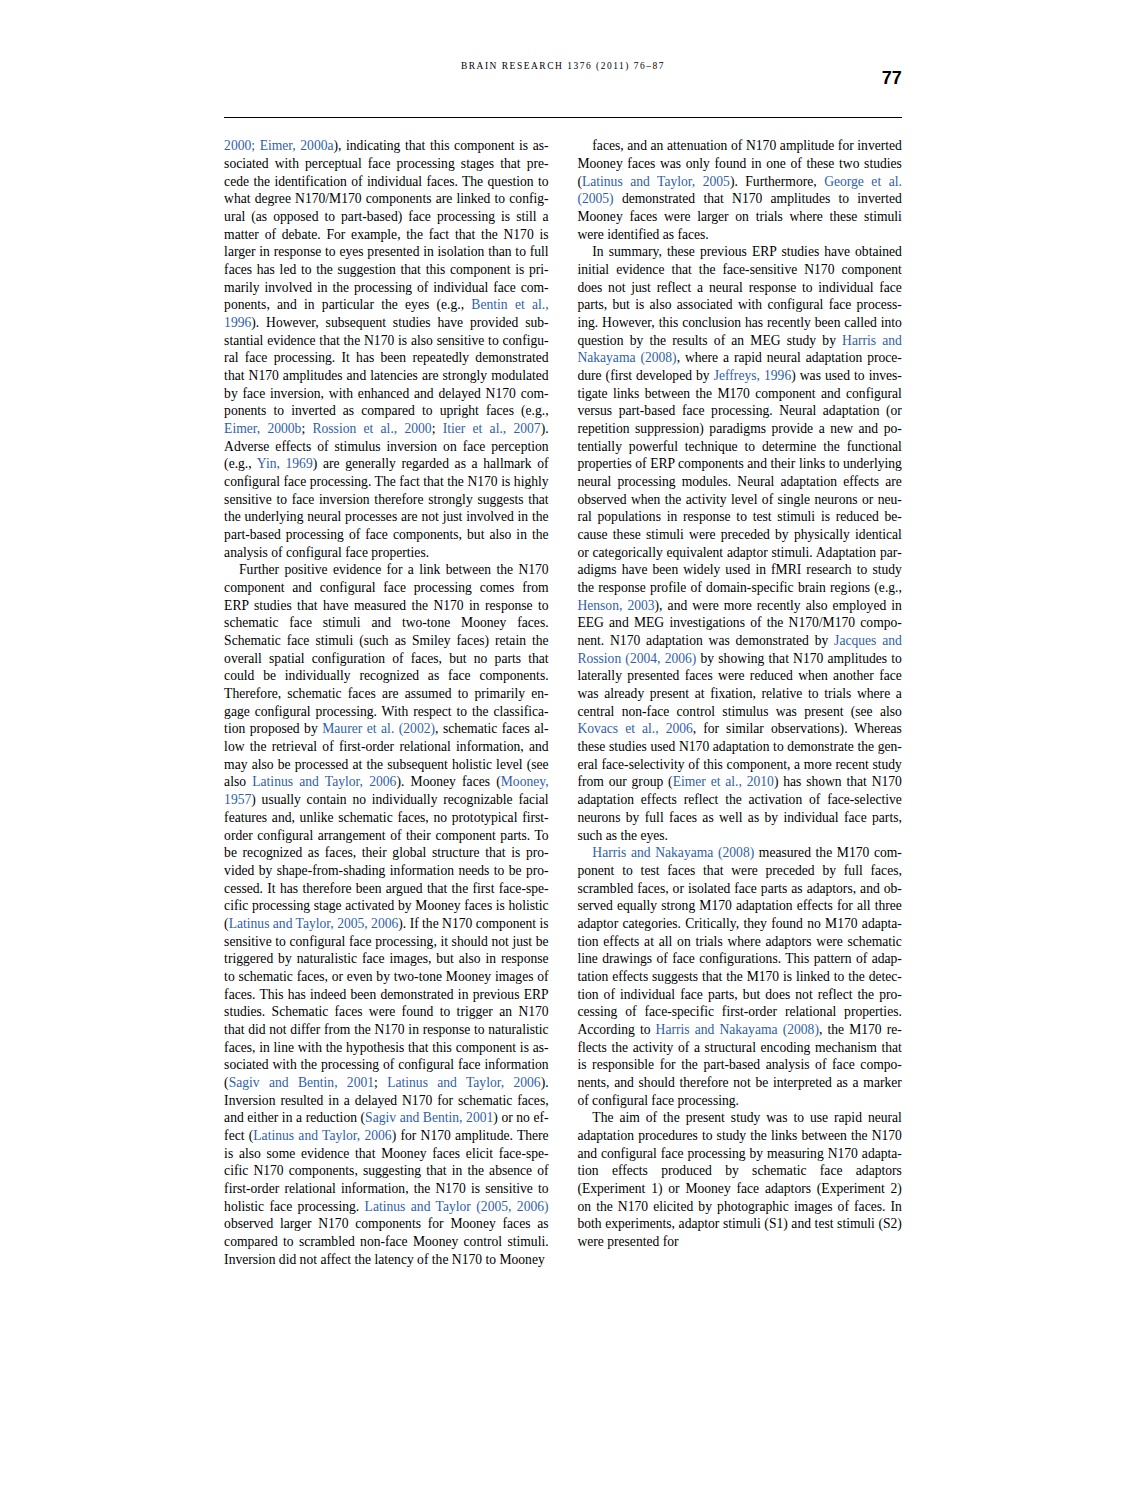Brain Research 1376 (2011) 76–87
77
2000; Eimer, 2000a), indicating that this component is associated with perceptual face processing stages that precede the identification of individual faces. The question to what degree N170/M170 components are linked to configural (as opposed to part-based) face processing is still a matter of debate. For example, the fact that the N170 is larger in response to eyes presented in isolation than to full faces has led to the suggestion that this component is primarily involved in the processing of individual face components, and in particular the eyes (e.g., Bentin et al., 1996). However, subsequent studies have provided substantial evidence that the N170 is also sensitive to configural face processing. It has been repeatedly demonstrated that N170 amplitudes and latencies are strongly modulated by face inversion, with enhanced and delayed N170 components to inverted as compared to upright faces (e.g., Eimer, 2000b; Rossion et al., 2000; Itier et al., 2007). Adverse effects of stimulus inversion on face perception (e.g., Yin, 1969) are generally regarded as a hallmark of configural face processing. The fact that the N170 is highly sensitive to face inversion therefore strongly suggests that the underlying neural processes are not just involved in the part-based processing of face components, but also in the analysis of configural face properties.
Further positive evidence for a link between the N170 component and configural face processing comes from ERP studies that have measured the N170 in response to schematic face stimuli and two-tone Mooney faces. Schematic face stimuli (such as Smiley faces) retain the overall spatial configuration of faces, but no parts that could be individually recognized as face components. Therefore, schematic faces are assumed to primarily engage configural processing. With respect to the classification proposed by Maurer et al. (2002), schematic faces allow the retrieval of first-order relational information, and may also be processed at the subsequent holistic level (see also Latinus and Taylor, 2006). Mooney faces (Mooney, 1957) usually contain no individually recognizable facial features and, unlike schematic faces, no prototypical first-order configural arrangement of their component parts. To be recognized as faces, their global structure that is provided by shape-from-shading information needs to be processed. It has therefore been argued that the first face-specific processing stage activated by Mooney faces is holistic (Latinus and Taylor, 2005, 2006). If the N170 component is sensitive to configural face processing, it should not just be triggered by naturalistic face images, but also in response to schematic faces, or even by two-tone Mooney images of faces. This has indeed been demonstrated in previous ERP studies. Schematic faces were found to trigger an N170 that did not differ from the N170 in response to naturalistic faces, in line with the hypothesis that this component is associated with the processing of configural face information (Sagiv and Bentin, 2001; Latinus and Taylor, 2006). Inversion resulted in a delayed N170 for schematic faces, and either in a reduction (Sagiv and Bentin, 2001) or no effect (Latinus and Taylor, 2006) for N170 amplitude. There is also some evidence that Mooney faces elicit face-specific N170 components, suggesting that in the absence of first-order relational information, the N170 is sensitive to holistic face processing. Latinus and Taylor (2005, 2006) observed larger N170 components for Mooney faces as compared to scrambled non-face Mooney control stimuli. Inversion did not affect the latency of the N170 to Mooney
faces, and an attenuation of N170 amplitude for inverted Mooney faces was only found in one of these two studies (Latinus and Taylor, 2005). Furthermore, George et al. (2005) demonstrated that N170 amplitudes to inverted Mooney faces were larger on trials where these stimuli were identified as faces.
In summary, these previous ERP studies have obtained initial evidence that the face-sensitive N170 component does not just reflect a neural response to individual face parts, but is also associated with configural face processing. However, this conclusion has recently been called into question by the results of an MEG study by Harris and Nakayama (2008), where a rapid neural adaptation procedure (first developed by Jeffreys, 1996) was used to investigate links between the M170 component and configural versus part-based face processing. Neural adaptation (or repetition suppression) paradigms provide a new and potentially powerful technique to determine the functional properties of ERP components and their links to underlying neural processing modules. Neural adaptation effects are observed when the activity level of single neurons or neural populations in response to test stimuli is reduced because these stimuli were preceded by physically identical or categorically equivalent adaptor stimuli. Adaptation paradigms have been widely used in fMRI research to study the response profile of domain-specific brain regions (e.g., Henson, 2003), and were more recently also employed in EEG and MEG investigations of the N170/M170 component. N170 adaptation was demonstrated by Jacques and Rossion (2004, 2006) by showing that N170 amplitudes to laterally presented faces were reduced when another face was already present at fixation, relative to trials where a central non-face control stimulus was present (see also Kovacs et al., 2006, for similar observations). Whereas these studies used N170 adaptation to demonstrate the general face-selectivity of this component, a more recent study from our group (Eimer et al., 2010) has shown that N170 adaptation effects reflect the activation of face-selective neurons by full faces as well as by individual face parts, such as the eyes.
Harris and Nakayama (2008) measured the M170 component to test faces that were preceded by full faces, scrambled faces, or isolated face parts as adaptors, and observed equally strong M170 adaptation effects for all three adaptor categories. Critically, they found no M170 adaptation effects at all on trials where adaptors were schematic line drawings of face configurations. This pattern of adaptation effects suggests that the M170 is linked to the detection of individual face parts, but does not reflect the processing of face-specific first-order relational properties. According to Harris and Nakayama (2008), the M170 reflects the activity of a structural encoding mechanism that is responsible for the part-based analysis of face components, and should therefore not be interpreted as a marker of configural face processing.
The aim of the present study was to use rapid neural adaptation procedures to study the links between the N170 and configural face processing by measuring N170 adaptation effects produced by schematic face adaptors (Experiment 1) or Mooney face adaptors (Experiment 2) on the N170 elicited by photographic images of faces. In both experiments, adaptor stimuli (S1) and test stimuli (S2) were presented for